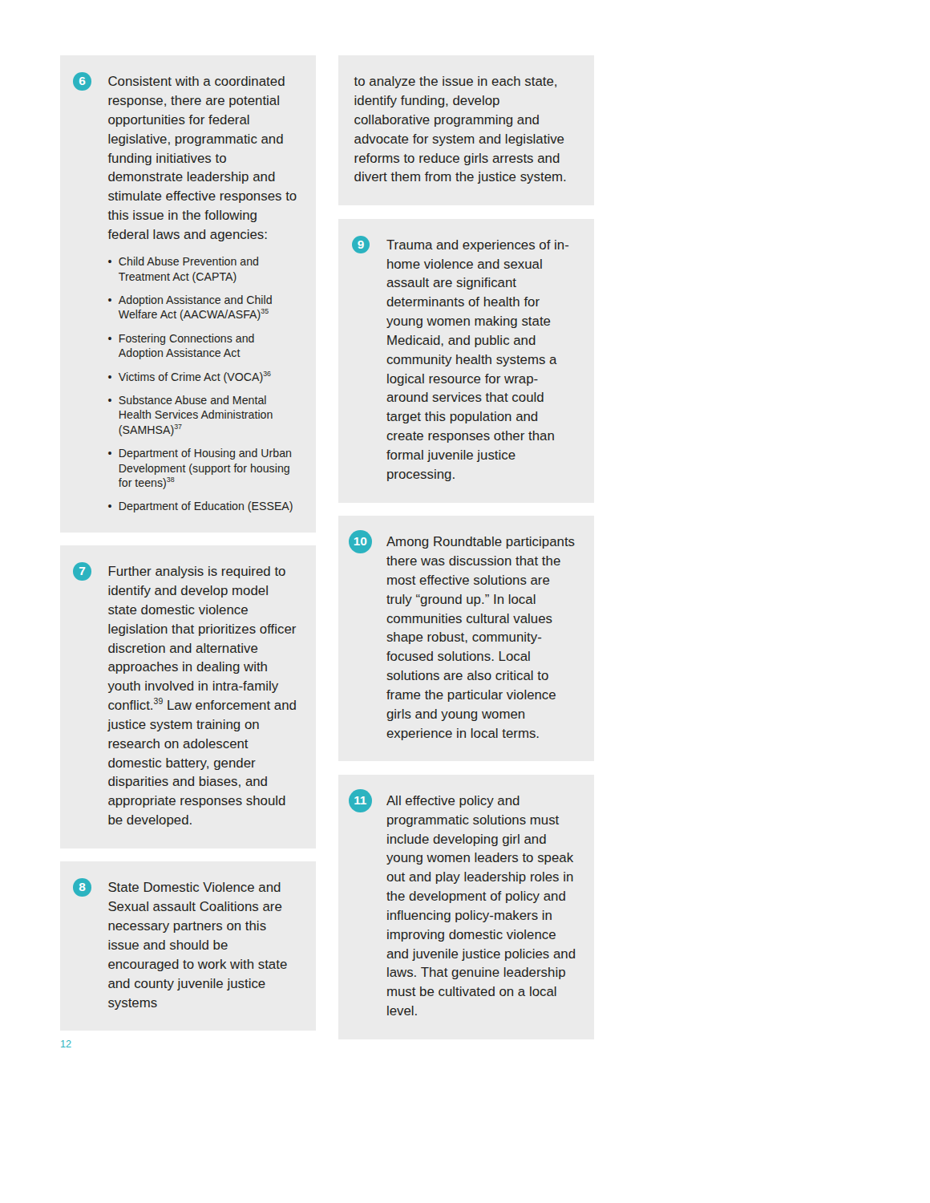6
Consistent with a coordinated response, there are potential opportunities for federal legislative, programmatic and funding initiatives to demonstrate leadership and stimulate effective responses to this issue in the following federal laws and agencies:
Child Abuse Prevention and Treatment Act (CAPTA)
Adoption Assistance and Child Welfare Act (AACWA/ASFA)35
Fostering Connections and Adoption Assistance Act
Victims of Crime Act (VOCA)36
Substance Abuse and Mental Health Services Administration (SAMHSA)37
Department of Housing and Urban Development (support for housing for teens)38
Department of Education (ESSEA)
7
Further analysis is required to identify and develop model state domestic violence legislation that prioritizes officer discretion and alternative approaches in dealing with youth involved in intra-family conflict.39 Law enforcement and justice system training on research on adolescent domestic battery, gender disparities and biases, and appropriate responses should be developed.
8
State Domestic Violence and Sexual assault Coalitions are necessary partners on this issue and should be encouraged to work with state and county juvenile justice systems
to analyze the issue in each state, identify funding, develop collaborative programming and advocate for system and legislative reforms to reduce girls arrests and divert them from the justice system.
9
Trauma and experiences of in-home violence and sexual assault are significant determinants of health for young women making state Medicaid, and public and community health systems a logical resource for wrap-around services that could target this population and create responses other than formal juvenile justice processing.
10
Among Roundtable participants there was discussion that the most effective solutions are truly “ground up.” In local communities cultural values shape robust, community-focused solutions. Local solutions are also critical to frame the particular violence girls and young women experience in local terms.
11
All effective policy and programmatic solutions must include developing girl and young women leaders to speak out and play leadership roles in the development of policy and influencing policy-makers in improving domestic violence and juvenile justice policies and laws. That genuine leadership must be cultivated on a local level.
12